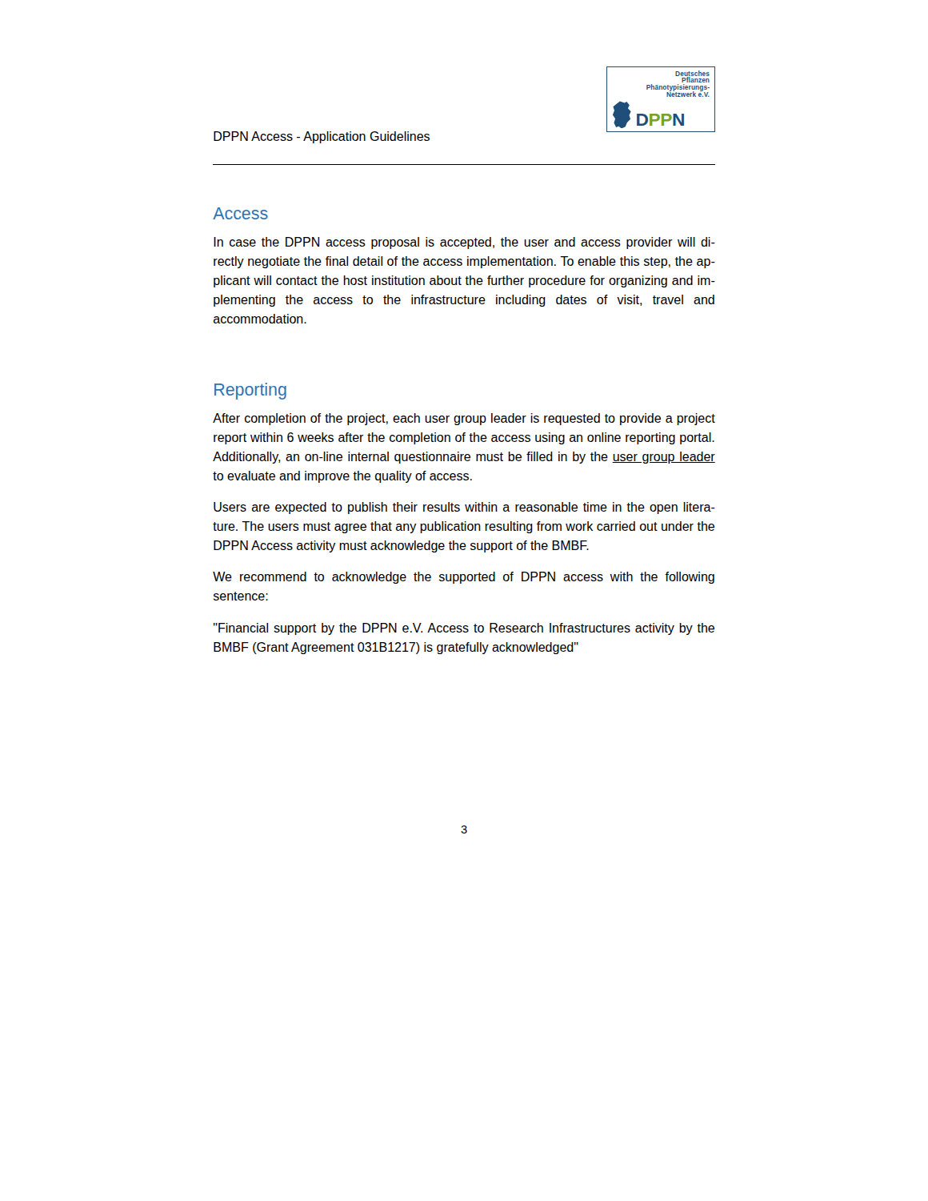Deutsches
Pflanzen
Phänotypisierungs-
Netzwerk e.V.
DPPN
DPPN Access - Application Guidelines
Access
In case the DPPN access proposal is accepted, the user and access provider will directly negotiate the final detail of the access implementation. To enable this step, the applicant will contact the host institution about the further procedure for organizing and implementing the access to the infrastructure including dates of visit, travel and accommodation.
Reporting
After completion of the project, each user group leader is requested to provide a project report within 6 weeks after the completion of the access using an online reporting portal. Additionally, an on-line internal questionnaire must be filled in by the user group leader to evaluate and improve the quality of access.
Users are expected to publish their results within a reasonable time in the open literature. The users must agree that any publication resulting from work carried out under the DPPN Access activity must acknowledge the support of the BMBF.
We recommend to acknowledge the supported of DPPN access with the following sentence:
"Financial support by the DPPN e.V. Access to Research Infrastructures activity by the BMBF (Grant Agreement 031B1217) is gratefully acknowledged"
3